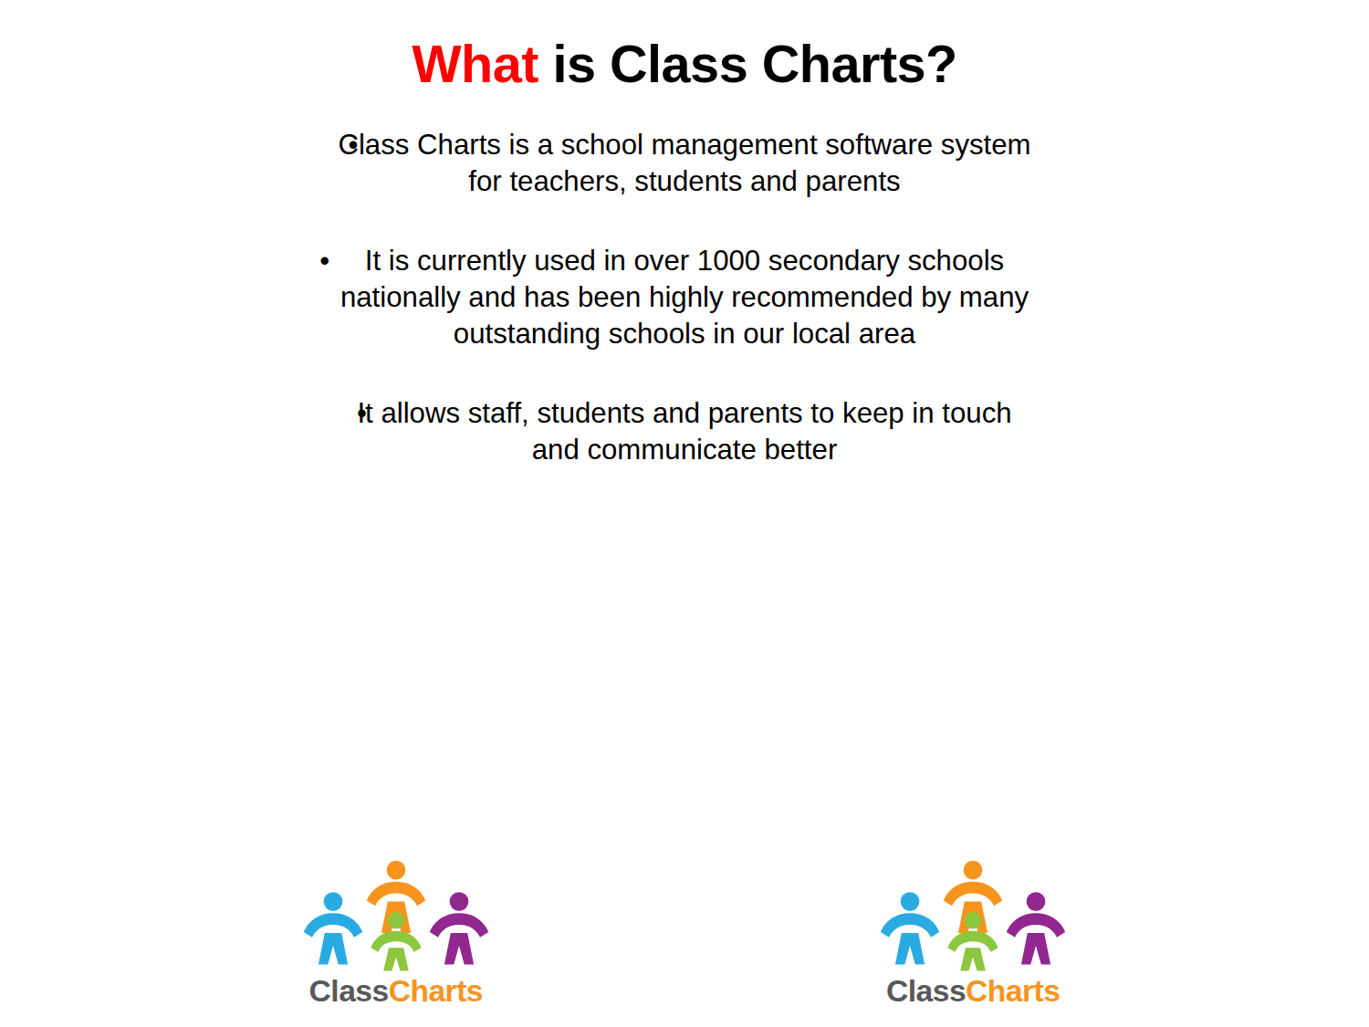What is Class Charts?
Class Charts is a school management software system for teachers, students and parents
It is currently used in over 1000 secondary schools nationally and has been highly recommended by many outstanding schools in our local area
It allows staff, students and parents to keep in touch and communicate better
Class Charts
Class Charts